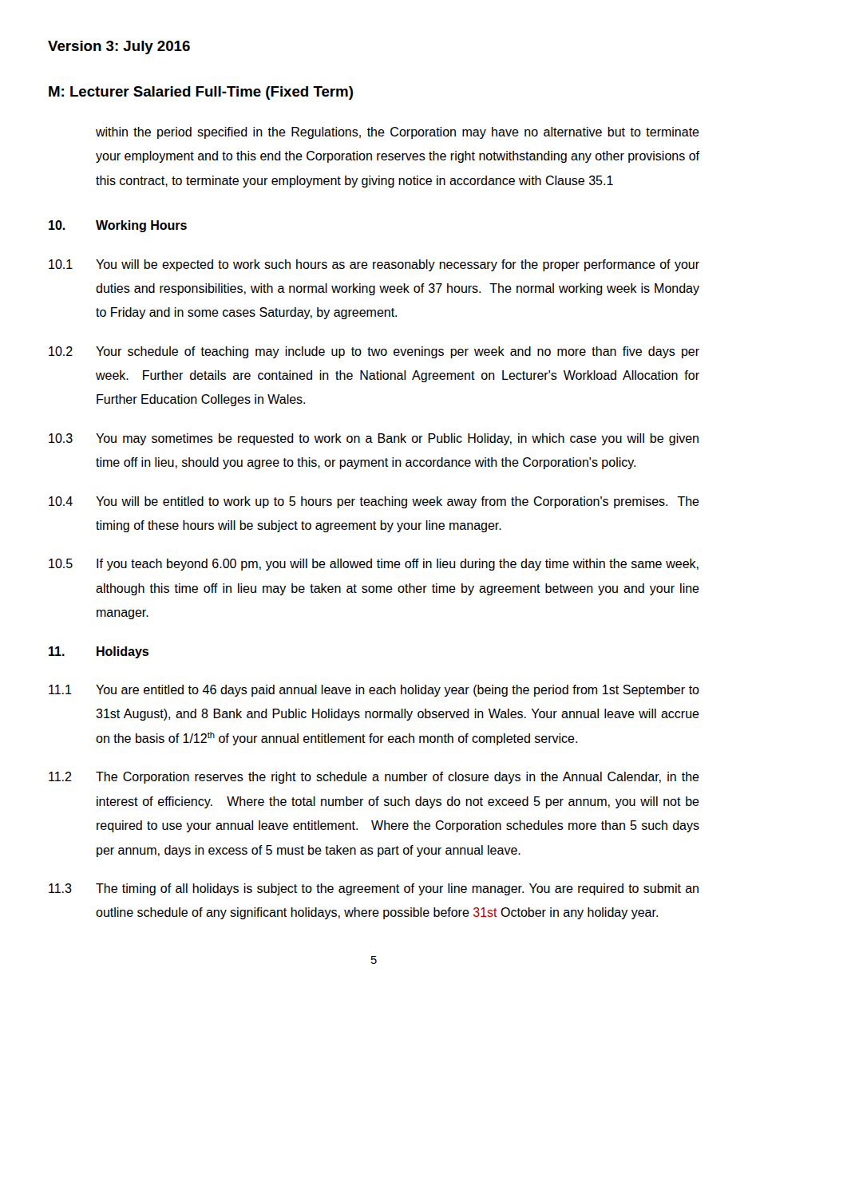Version 3: July 2016
M: Lecturer Salaried Full-Time (Fixed Term)
within the period specified in the Regulations, the Corporation may have no alternative but to terminate your employment and to this end the Corporation reserves the right notwithstanding any other provisions of this contract, to terminate your employment by giving notice in accordance with Clause 35.1
10. Working Hours
10.1 You will be expected to work such hours as are reasonably necessary for the proper performance of your duties and responsibilities, with a normal working week of 37 hours. The normal working week is Monday to Friday and in some cases Saturday, by agreement.
10.2 Your schedule of teaching may include up to two evenings per week and no more than five days per week. Further details are contained in the National Agreement on Lecturer's Workload Allocation for Further Education Colleges in Wales.
10.3 You may sometimes be requested to work on a Bank or Public Holiday, in which case you will be given time off in lieu, should you agree to this, or payment in accordance with the Corporation's policy.
10.4 You will be entitled to work up to 5 hours per teaching week away from the Corporation's premises. The timing of these hours will be subject to agreement by your line manager.
10.5 If you teach beyond 6.00 pm, you will be allowed time off in lieu during the day time within the same week, although this time off in lieu may be taken at some other time by agreement between you and your line manager.
11. Holidays
11.1 You are entitled to 46 days paid annual leave in each holiday year (being the period from 1st September to 31st August), and 8 Bank and Public Holidays normally observed in Wales. Your annual leave will accrue on the basis of 1/12th of your annual entitlement for each month of completed service.
11.2 The Corporation reserves the right to schedule a number of closure days in the Annual Calendar, in the interest of efficiency. Where the total number of such days do not exceed 5 per annum, you will not be required to use your annual leave entitlement. Where the Corporation schedules more than 5 such days per annum, days in excess of 5 must be taken as part of your annual leave.
11.3 The timing of all holidays is subject to the agreement of your line manager. You are required to submit an outline schedule of any significant holidays, where possible before 31st October in any holiday year.
5